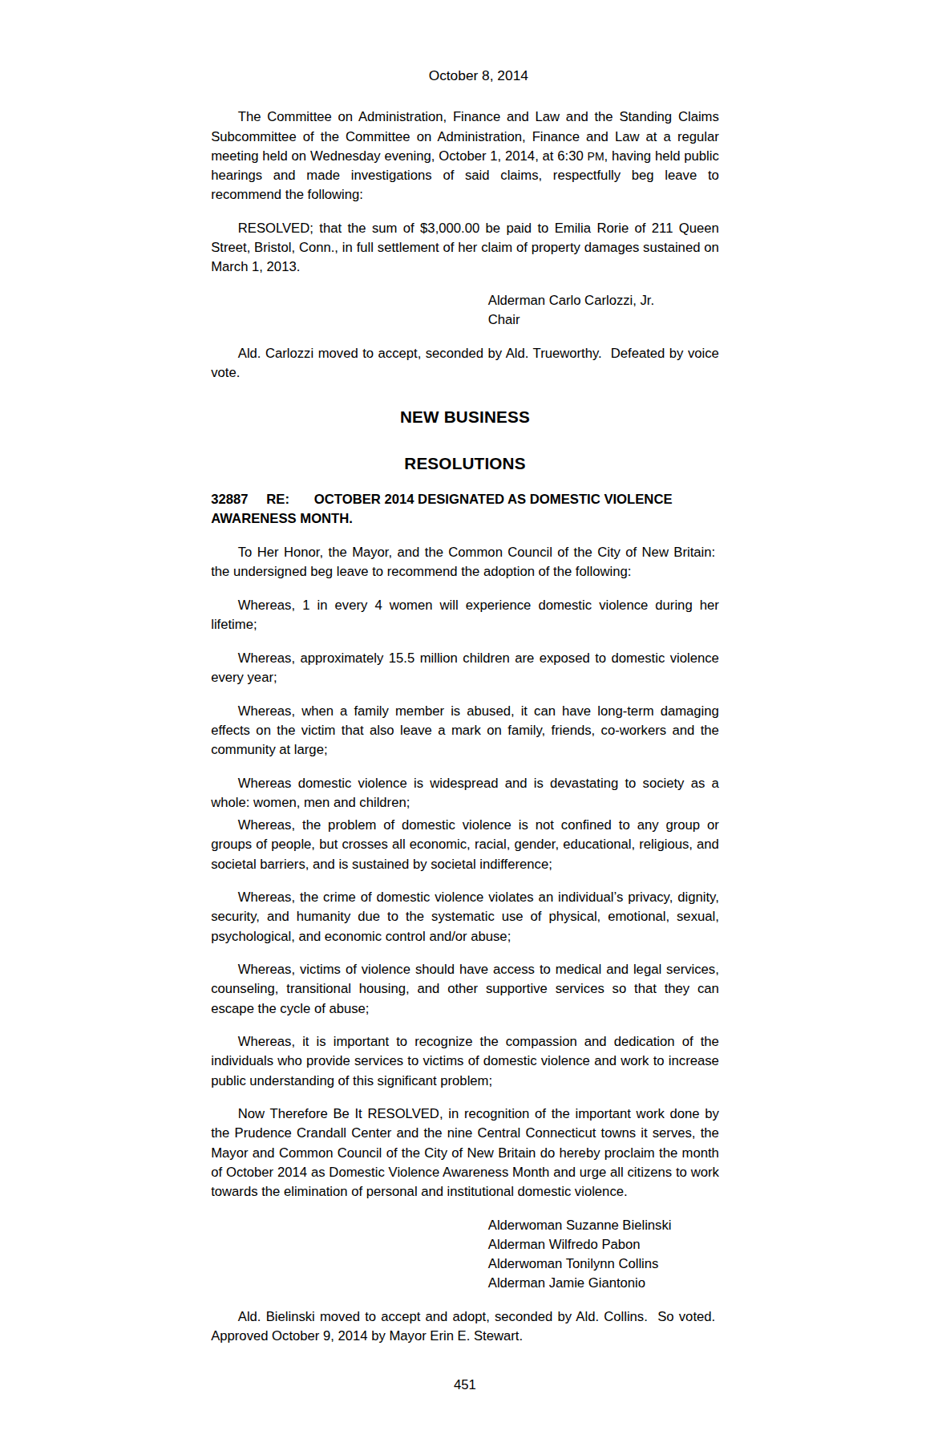October 8, 2014
The Committee on Administration, Finance and Law and the Standing Claims Subcommittee of the Committee on Administration, Finance and Law at a regular meeting held on Wednesday evening, October 1, 2014, at 6:30 PM, having held public hearings and made investigations of said claims, respectfully beg leave to recommend the following:
RESOLVED; that the sum of $3,000.00 be paid to Emilia Rorie of 211 Queen Street, Bristol, Conn., in full settlement of her claim of property damages sustained on March 1, 2013.
Alderman Carlo Carlozzi, Jr. Chair
Ald. Carlozzi moved to accept, seconded by Ald. Trueworthy. Defeated by voice vote.
NEW BUSINESS
RESOLUTIONS
32887 RE: OCTOBER 2014 DESIGNATED AS DOMESTIC VIOLENCE AWARENESS MONTH.
To Her Honor, the Mayor, and the Common Council of the City of New Britain: the undersigned beg leave to recommend the adoption of the following:
Whereas, 1 in every 4 women will experience domestic violence during her lifetime;
Whereas, approximately 15.5 million children are exposed to domestic violence every year;
Whereas, when a family member is abused, it can have long-term damaging effects on the victim that also leave a mark on family, friends, co-workers and the community at large;
Whereas domestic violence is widespread and is devastating to society as a whole: women, men and children;
Whereas, the problem of domestic violence is not confined to any group or groups of people, but crosses all economic, racial, gender, educational, religious, and societal barriers, and is sustained by societal indifference;
Whereas, the crime of domestic violence violates an individual’s privacy, dignity, security, and humanity due to the systematic use of physical, emotional, sexual, psychological, and economic control and/or abuse;
Whereas, victims of violence should have access to medical and legal services, counseling, transitional housing, and other supportive services so that they can escape the cycle of abuse;
Whereas, it is important to recognize the compassion and dedication of the individuals who provide services to victims of domestic violence and work to increase public understanding of this significant problem;
Now Therefore Be It RESOLVED, in recognition of the important work done by the Prudence Crandall Center and the nine Central Connecticut towns it serves, the Mayor and Common Council of the City of New Britain do hereby proclaim the month of October 2014 as Domestic Violence Awareness Month and urge all citizens to work towards the elimination of personal and institutional domestic violence.
Alderwoman Suzanne Bielinski Alderman Wilfredo Pabon Alderwoman Tonilynn Collins Alderman Jamie Giantonio
Ald. Bielinski moved to accept and adopt, seconded by Ald. Collins. So voted. Approved October 9, 2014 by Mayor Erin E. Stewart.
451